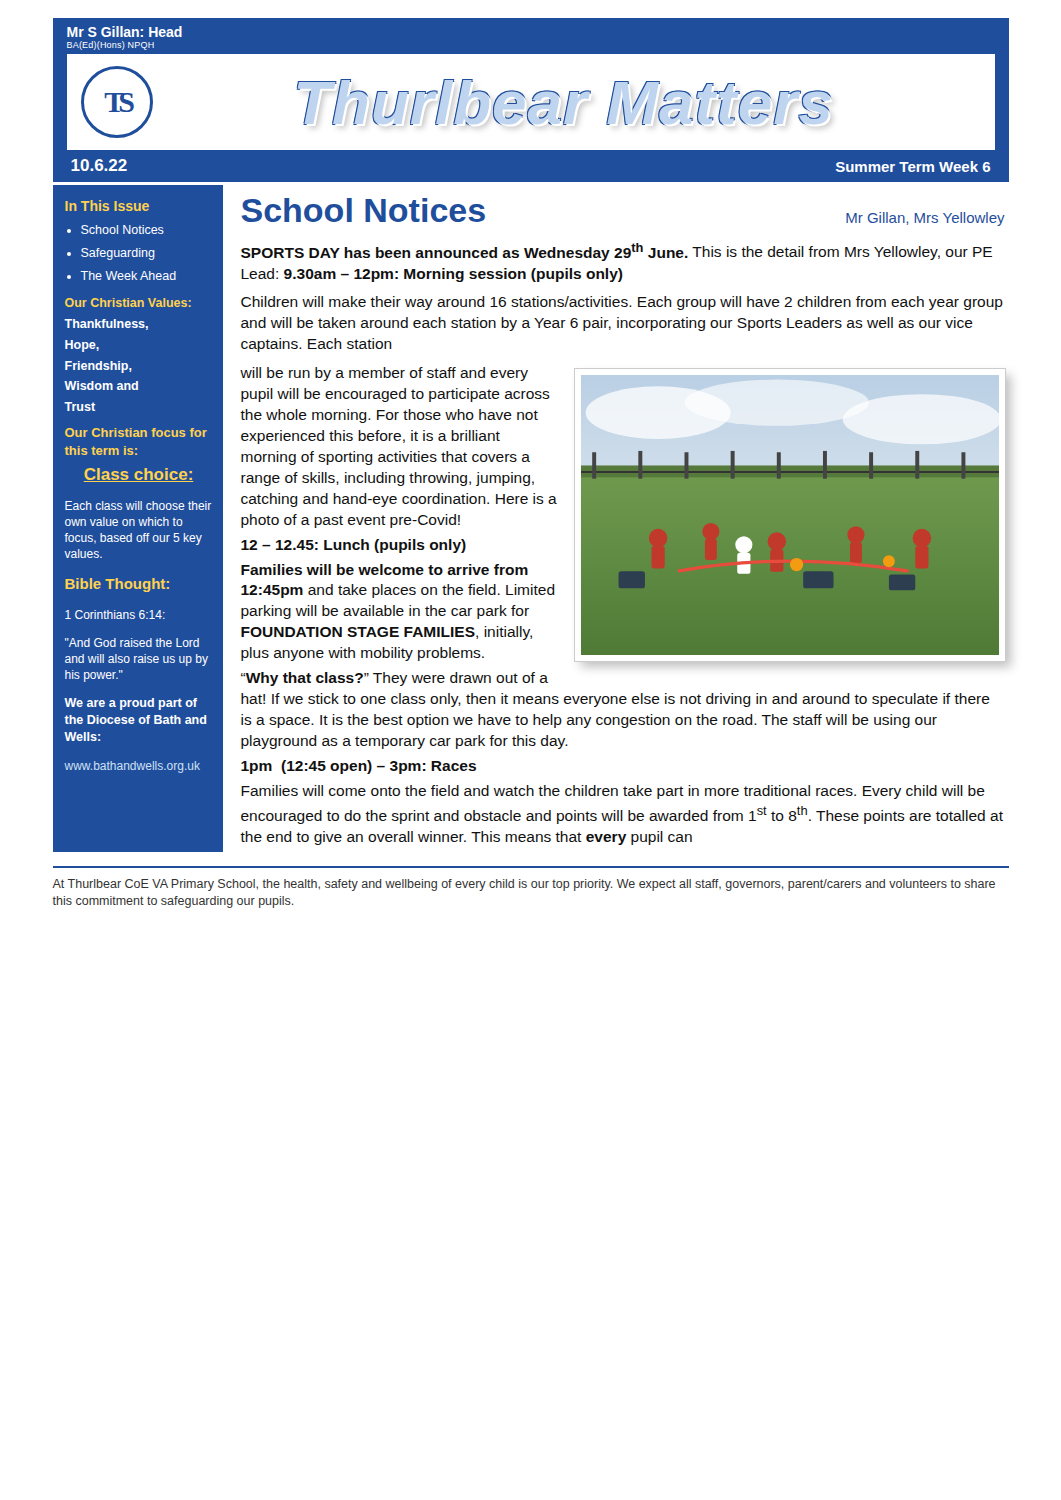Mr S Gillan: Head
BA(Ed)(Hons) NPQH
TS
Thurlbear Matters
10.6.22
Summer Term Week 6
In This Issue
School Notices
Safeguarding
The Week Ahead
Our Christian Values:
Thankfulness,
Hope,
Friendship,
Wisdom and
Trust
Our Christian focus for this term is:
Class choice:
Each class will choose their own value on which to focus, based off our 5 key values.
Bible Thought:
1 Corinthians 6:14:
"And God raised the Lord and will also raise us up by his power."
We are a proud part of the Diocese of Bath and Wells:
www.bathandwells.org.uk
School Notices
Mr Gillan, Mrs Yellowley
SPORTS DAY has been announced as Wednesday 29th June. This is the detail from Mrs Yellowley, our PE Lead: 9.30am – 12pm: Morning session (pupils only)
Children will make their way around 16 stations/activities. Each group will have 2 children from each year group and will be taken around each station by a Year 6 pair, incorporating our Sports Leaders as well as our vice captains. Each station
will be run by a member of staff and every pupil will be encouraged to participate across the whole morning. For those who have not experienced this before, it is a brilliant morning of sporting activities that covers a range of skills, including throwing, jumping, catching and hand-eye coordination. Here is a photo of a past event pre-Covid!
12 – 12.45: Lunch (pupils only)
Families will be welcome to arrive from 12:45pm and take places on the field. Limited parking will be available in the car park for FOUNDATION STAGE FAMILIES, initially, plus anyone with mobility problems.
“Why that class?” They were drawn out of a hat! If we stick to one class only, then it means everyone else is not driving in and around to speculate if there is a space. It is the best option we have to help any congestion on the road. The staff will be using our playground as a temporary car park for this day.
1pm (12:45 open) – 3pm: Races
Families will come onto the field and watch the children take part in more traditional races. Every child will be encouraged to do the sprint and obstacle and points will be awarded from 1st to 8th. These points are totalled at the end to give an overall winner. This means that every pupil can
At Thurlbear CoE VA Primary School, the health, safety and wellbeing of every child is our top priority. We expect all staff, governors, parent/carers and volunteers to share this commitment to safeguarding our pupils.